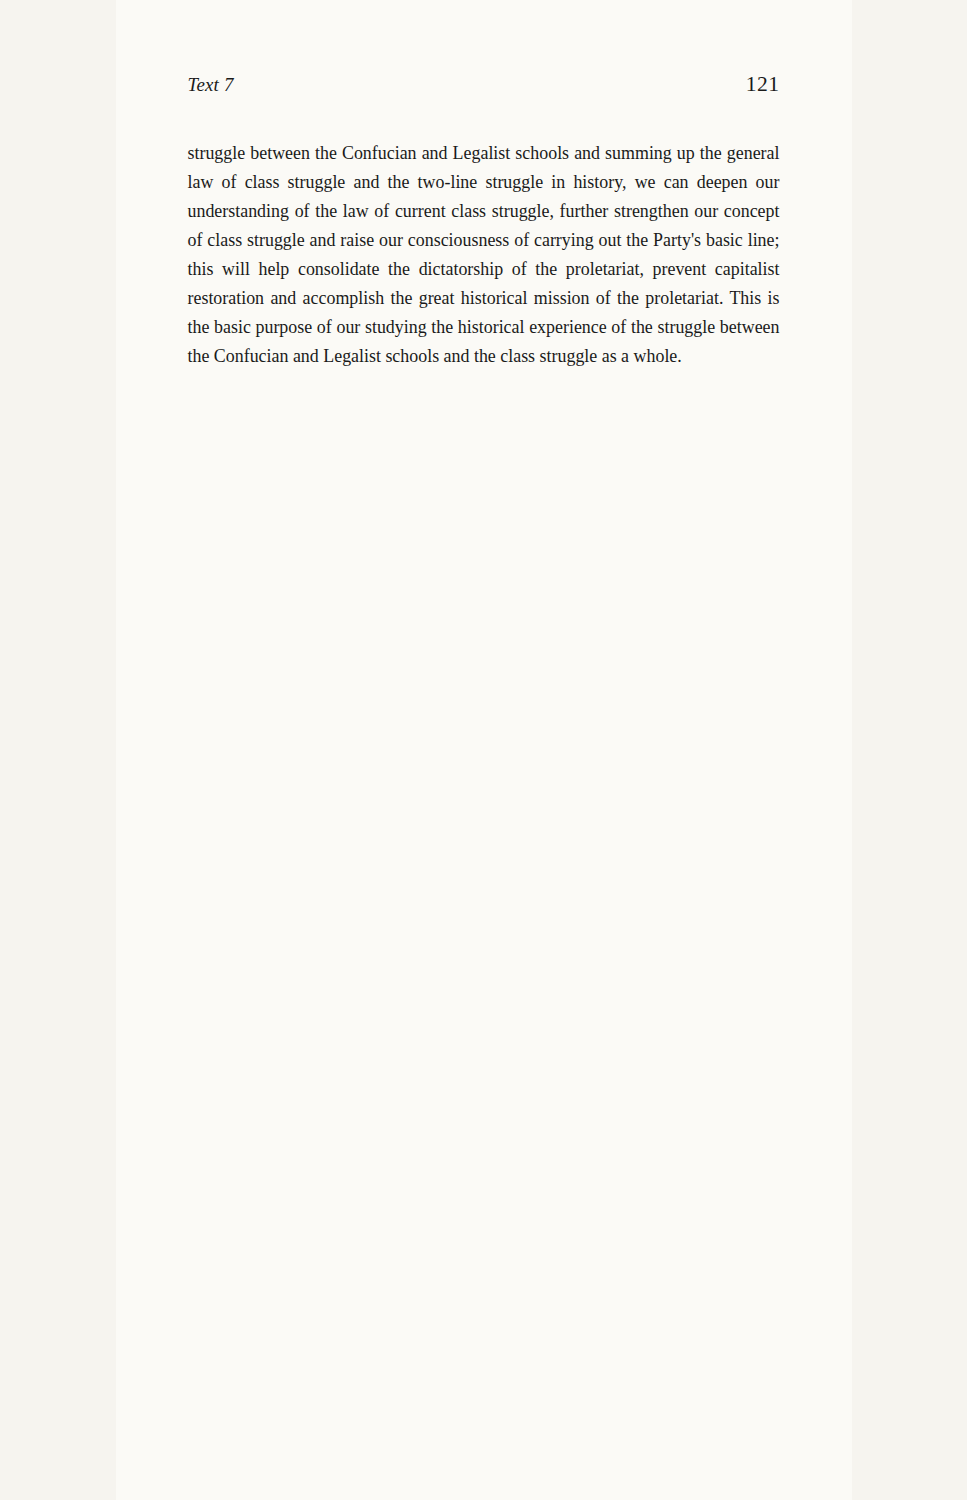Text 7 121
struggle between the Confucian and Legalist schools and summing up the general law of class struggle and the two-line struggle in history, we can deepen our understanding of the law of current class struggle, further strengthen our concept of class struggle and raise our consciousness of carrying out the Party's basic line; this will help consolidate the dictatorship of the proletariat, prevent capitalist restoration and accomplish the great historical mission of the proletariat. This is the basic purpose of our studying the historical experience of the struggle between the Confucian and Legalist schools and the class struggle as a whole.